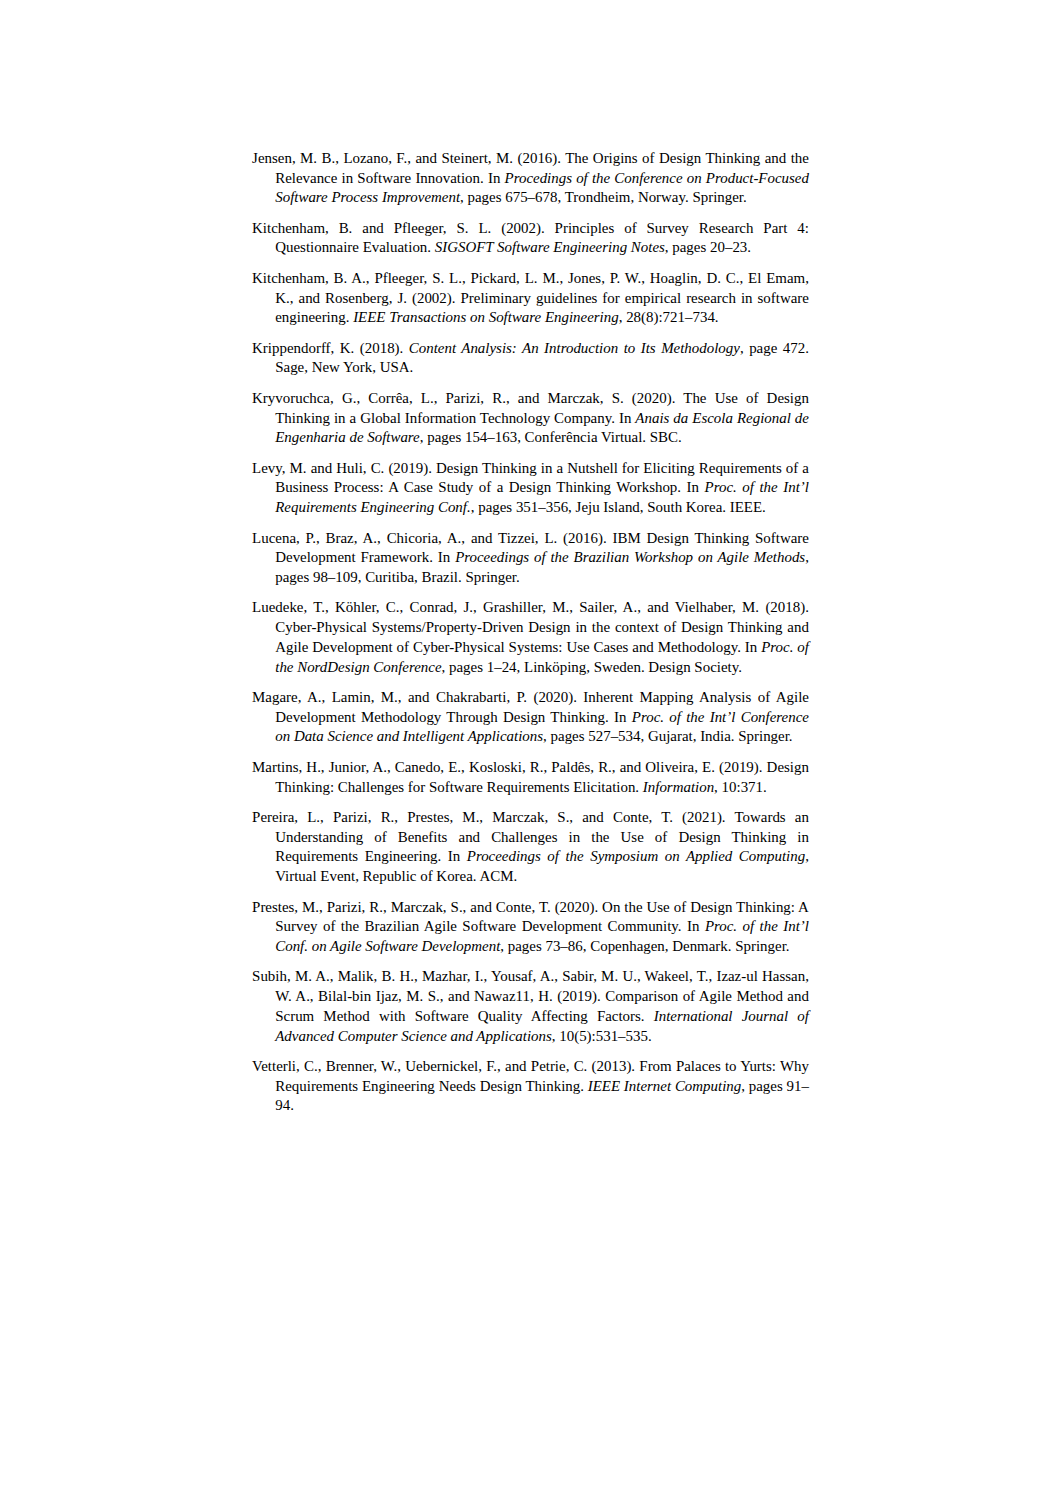Jensen, M. B., Lozano, F., and Steinert, M. (2016). The Origins of Design Thinking and the Relevance in Software Innovation. In Procedings of the Conference on Product-Focused Software Process Improvement, pages 675–678, Trondheim, Norway. Springer.
Kitchenham, B. and Pfleeger, S. L. (2002). Principles of Survey Research Part 4: Questionnaire Evaluation. SIGSOFT Software Engineering Notes, pages 20–23.
Kitchenham, B. A., Pfleeger, S. L., Pickard, L. M., Jones, P. W., Hoaglin, D. C., El Emam, K., and Rosenberg, J. (2002). Preliminary guidelines for empirical research in software engineering. IEEE Transactions on Software Engineering, 28(8):721–734.
Krippendorff, K. (2018). Content Analysis: An Introduction to Its Methodology, page 472. Sage, New York, USA.
Kryvoruchca, G., Corrêa, L., Parizi, R., and Marczak, S. (2020). The Use of Design Thinking in a Global Information Technology Company. In Anais da Escola Regional de Engenharia de Software, pages 154–163, Conferência Virtual. SBC.
Levy, M. and Huli, C. (2019). Design Thinking in a Nutshell for Eliciting Requirements of a Business Process: A Case Study of a Design Thinking Workshop. In Proc. of the Int’l Requirements Engineering Conf., pages 351–356, Jeju Island, South Korea. IEEE.
Lucena, P., Braz, A., Chicoria, A., and Tizzei, L. (2016). IBM Design Thinking Software Development Framework. In Proceedings of the Brazilian Workshop on Agile Methods, pages 98–109, Curitiba, Brazil. Springer.
Luedeke, T., Köhler, C., Conrad, J., Grashiller, M., Sailer, A., and Vielhaber, M. (2018). Cyber-Physical Systems/Property-Driven Design in the context of Design Thinking and Agile Development of Cyber-Physical Systems: Use Cases and Methodology. In Proc. of the NordDesign Conference, pages 1–24, Linköping, Sweden. Design Society.
Magare, A., Lamin, M., and Chakrabarti, P. (2020). Inherent Mapping Analysis of Agile Development Methodology Through Design Thinking. In Proc. of the Int’l Conference on Data Science and Intelligent Applications, pages 527–534, Gujarat, India. Springer.
Martins, H., Junior, A., Canedo, E., Kosloski, R., Paldês, R., and Oliveira, E. (2019). Design Thinking: Challenges for Software Requirements Elicitation. Information, 10:371.
Pereira, L., Parizi, R., Prestes, M., Marczak, S., and Conte, T. (2021). Towards an Understanding of Benefits and Challenges in the Use of Design Thinking in Requirements Engineering. In Proceedings of the Symposium on Applied Computing, Virtual Event, Republic of Korea. ACM.
Prestes, M., Parizi, R., Marczak, S., and Conte, T. (2020). On the Use of Design Thinking: A Survey of the Brazilian Agile Software Development Community. In Proc. of the Int’l Conf. on Agile Software Development, pages 73–86, Copenhagen, Denmark. Springer.
Subih, M. A., Malik, B. H., Mazhar, I., Yousaf, A., Sabir, M. U., Wakeel, T., Izaz-ul Hassan, W. A., Bilal-bin Ijaz, M. S., and Nawaz11, H. (2019). Comparison of Agile Method and Scrum Method with Software Quality Affecting Factors. International Journal of Advanced Computer Science and Applications, 10(5):531–535.
Vetterli, C., Brenner, W., Uebernickel, F., and Petrie, C. (2013). From Palaces to Yurts: Why Requirements Engineering Needs Design Thinking. IEEE Internet Computing, pages 91–94.